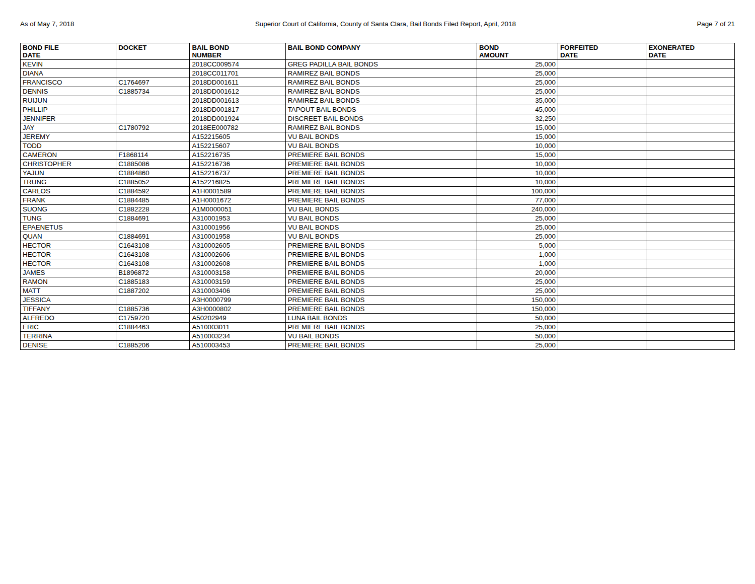As of May 7, 2018
Superior Court of California, County of Santa Clara, Bail Bonds Filed Report, April, 2018
Page 7 of 21
| BOND FILE DATE | DOCKET | BAIL BOND NUMBER | BAIL BOND COMPANY | BOND AMOUNT | FORFEITED DATE | EXONERATED DATE |
| --- | --- | --- | --- | --- | --- | --- |
| KEVIN | | 2018CC009574 | GREG PADILLA BAIL BONDS | 25,000 | | |
| DIANA | | 2018CC011701 | RAMIREZ BAIL BONDS | 25,000 | | |
| FRANCISCO | C1764697 | 2018DD001611 | RAMIREZ BAIL BONDS | 25,000 | | |
| DENNIS | C1885734 | 2018DD001612 | RAMIREZ BAIL BONDS | 25,000 | | |
| RUIJUN | | 2018DD001613 | RAMIREZ BAIL BONDS | 35,000 | | |
| PHILLIP | | 2018DD001817 | TAPOUT BAIL BONDS | 45,000 | | |
| JENNIFER | | 2018DD001924 | DISCREET BAIL BONDS | 32,250 | | |
| JAY | C1780792 | 2018EE000782 | RAMIREZ BAIL BONDS | 15,000 | | |
| JEREMY | | A152215605 | VU BAIL BONDS | 15,000 | | |
| TODD | | A152215607 | VU BAIL BONDS | 10,000 | | |
| CAMERON | F1868114 | A152216735 | PREMIERE BAIL BONDS | 15,000 | | |
| CHRISTOPHER | C1885086 | A152216736 | PREMIERE BAIL BONDS | 10,000 | | |
| YAJUN | C1884860 | A152216737 | PREMIERE BAIL BONDS | 10,000 | | |
| TRUNG | C1885052 | A152216825 | PREMIERE BAIL BONDS | 10,000 | | |
| CARLOS | C1884592 | A1H0001589 | PREMIERE BAIL BONDS | 100,000 | | |
| FRANK | C1884485 | A1H0001672 | PREMIERE BAIL BONDS | 77,000 | | |
| SUONG | C1882228 | A1M0000051 | VU BAIL BONDS | 240,000 | | |
| TUNG | C1884691 | A310001953 | VU BAIL BONDS | 25,000 | | |
| EPAENETUS | | A310001956 | VU BAIL BONDS | 25,000 | | |
| QUAN | C1884691 | A310001958 | VU BAIL BONDS | 25,000 | | |
| HECTOR | C1643108 | A310002605 | PREMIERE BAIL BONDS | 5,000 | | |
| HECTOR | C1643108 | A310002606 | PREMIERE BAIL BONDS | 1,000 | | |
| HECTOR | C1643108 | A310002608 | PREMIERE BAIL BONDS | 1,000 | | |
| JAMES | B1896872 | A310003158 | PREMIERE BAIL BONDS | 20,000 | | |
| RAMON | C1885183 | A310003159 | PREMIERE BAIL BONDS | 25,000 | | |
| MATT | C1887202 | A310003406 | PREMIERE BAIL BONDS | 25,000 | | |
| JESSICA | | A3H0000799 | PREMIERE BAIL BONDS | 150,000 | | |
| TIFFANY | C1885736 | A3H0000802 | PREMIERE BAIL BONDS | 150,000 | | |
| ALFREDO | C1759720 | A50202949 | LUNA BAIL BONDS | 50,000 | | |
| ERIC | C1884463 | A510003011 | PREMIERE BAIL BONDS | 25,000 | | |
| TERRINA | | A510003234 | VU BAIL BONDS | 50,000 | | |
| DENISE | C1885206 | A510003453 | PREMIERE BAIL BONDS | 25,000 | | |